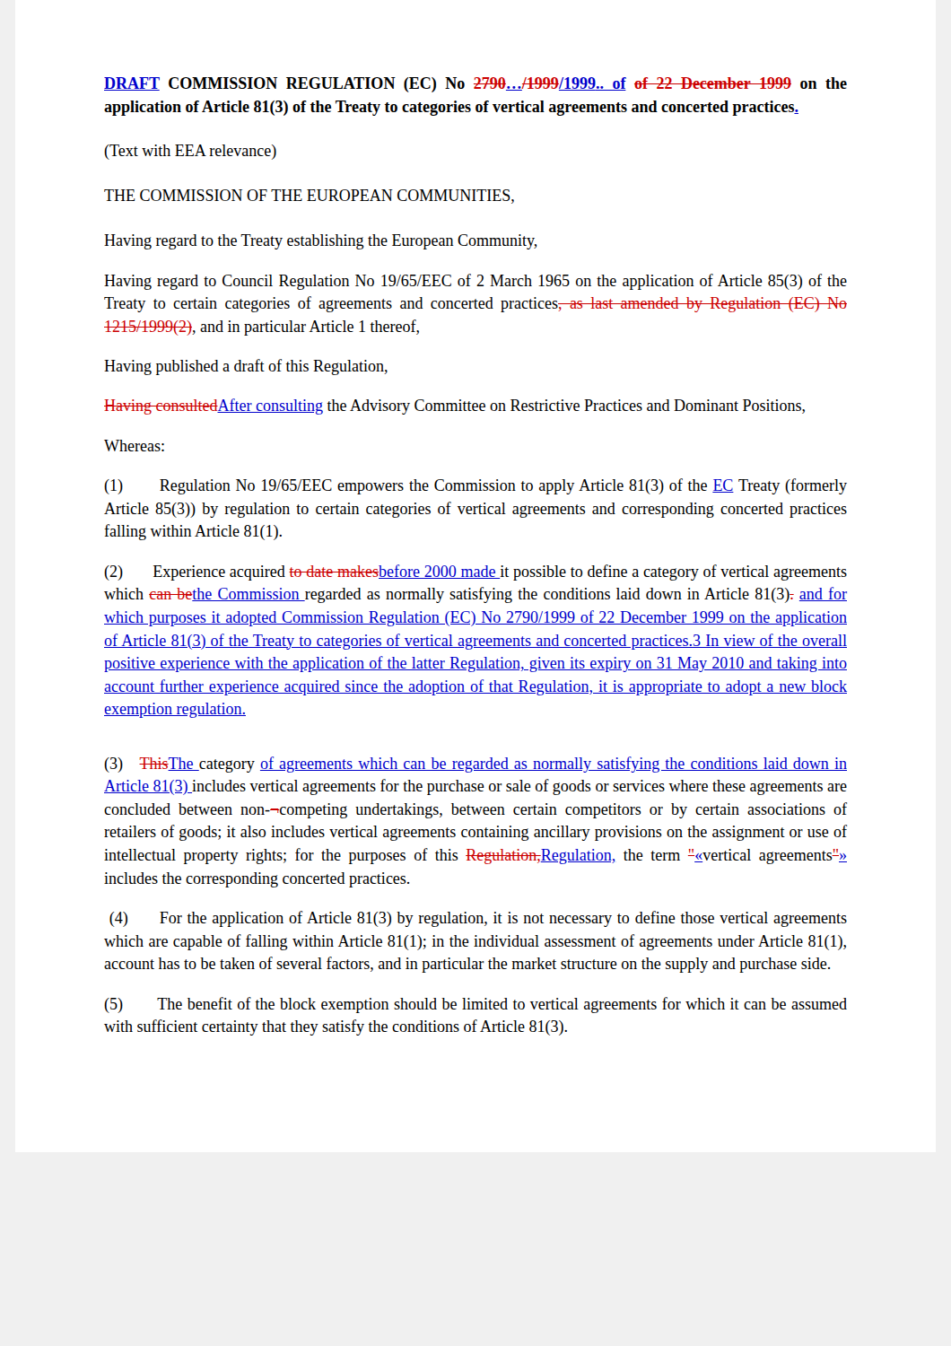DRAFT COMMISSION REGULATION (EC) No 2790…/1999/1999.. of of 22 December 1999 on the application of Article 81(3) of the Treaty to categories of vertical agreements and concerted practices.
(Text with EEA relevance)
THE COMMISSION OF THE EUROPEAN COMMUNITIES,
Having regard to the Treaty establishing the European Community,
Having regard to Council Regulation No 19/65/EEC of 2 March 1965 on the application of Article 85(3) of the Treaty to certain categories of agreements and concerted practices, as last amended by Regulation (EC) No 1215/1999(2), and in particular Article 1 thereof,
Having published a draft of this Regulation,
Having consulted After consulting the Advisory Committee on Restrictive Practices and Dominant Positions,
Whereas:
(1) Regulation No 19/65/EEC empowers the Commission to apply Article 81(3) of the EC Treaty (formerly Article 85(3)) by regulation to certain categories of vertical agreements and corresponding concerted practices falling within Article 81(1).
(2) Experience acquired to date makes before 2000 made it possible to define a category of vertical agreements which can be the Commission regarded as normally satisfying the conditions laid down in Article 81(3). and for which purposes it adopted Commission Regulation (EC) No 2790/1999 of 22 December 1999 on the application of Article 81(3) of the Treaty to categories of vertical agreements and concerted practices.3 In view of the overall positive experience with the application of the latter Regulation, given its expiry on 31 May 2010 and taking into account further experience acquired since the adoption of that Regulation, it is appropriate to adopt a new block exemption regulation.
(3) This The category of agreements which can be regarded as normally satisfying the conditions laid down in Article 81(3) includes vertical agreements for the purchase or sale of goods or services where these agreements are concluded between non-¬competing undertakings, between certain competitors or by certain associations of retailers of goods; it also includes vertical agreements containing ancillary provisions on the assignment or use of intellectual property rights; for the purposes of this Regulation, Regulation, the term "«vertical agreements"» includes the corresponding concerted practices.
(4) For the application of Article 81(3) by regulation, it is not necessary to define those vertical agreements which are capable of falling within Article 81(1); in the individual assessment of agreements under Article 81(1), account has to be taken of several factors, and in particular the market structure on the supply and purchase side.
(5) The benefit of the block exemption should be limited to vertical agreements for which it can be assumed with sufficient certainty that they satisfy the conditions of Article 81(3).